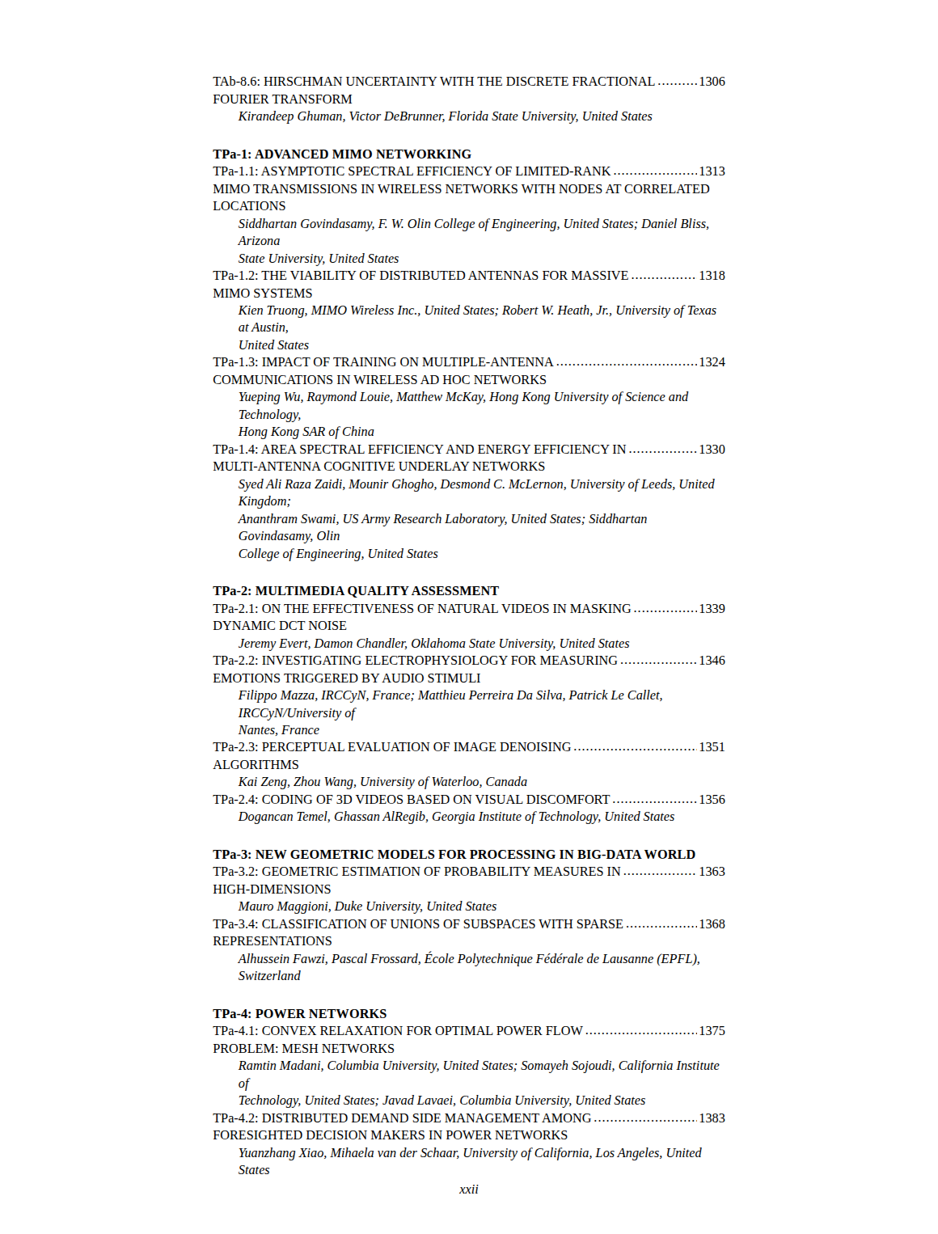TAb-8.6: HIRSCHMAN UNCERTAINTY WITH THE DISCRETE FRACTIONAL 1306
FOURIER TRANSFORM
Kirandeep Ghuman, Victor DeBrunner, Florida State University, United States
TPa-1: ADVANCED MIMO NETWORKING
TPa-1.1: ASYMPTOTIC SPECTRAL EFFICIENCY OF LIMITED-RANK 1313
MIMO TRANSMISSIONS IN WIRELESS NETWORKS WITH NODES AT CORRELATED
LOCATIONS
Siddhartan Govindasamy, F. W. Olin College of Engineering, United States; Daniel Bliss, Arizona
State University, United States
TPa-1.2: THE VIABILITY OF DISTRIBUTED ANTENNAS FOR MASSIVE 1318
MIMO SYSTEMS
Kien Truong, MIMO Wireless Inc., United States; Robert W. Heath, Jr., University of Texas at Austin,
United States
TPa-1.3: IMPACT OF TRAINING ON MULTIPLE-ANTENNA 1324
COMMUNICATIONS IN WIRELESS AD HOC NETWORKS
Yueping Wu, Raymond Louie, Matthew McKay, Hong Kong University of Science and Technology,
Hong Kong SAR of China
TPa-1.4: AREA SPECTRAL EFFICIENCY AND ENERGY EFFICIENCY IN 1330
MULTI-ANTENNA COGNITIVE UNDERLAY NETWORKS
Syed Ali Raza Zaidi, Mounir Ghogho, Desmond C. McLernon, University of Leeds, United Kingdom;
Ananthram Swami, US Army Research Laboratory, United States; Siddhartan Govindasamy, Olin
College of Engineering, United States
TPa-2: MULTIMEDIA QUALITY ASSESSMENT
TPa-2.1: ON THE EFFECTIVENESS OF NATURAL VIDEOS IN MASKING 1339
DYNAMIC DCT NOISE
Jeremy Evert, Damon Chandler, Oklahoma State University, United States
TPa-2.2: INVESTIGATING ELECTROPHYSIOLOGY FOR MEASURING 1346
EMOTIONS TRIGGERED BY AUDIO STIMULI
Filippo Mazza, IRCCyN, France; Matthieu Perreira Da Silva, Patrick Le Callet, IRCCyN/University of
Nantes, France
TPa-2.3: PERCEPTUAL EVALUATION OF IMAGE DENOISING 1351
ALGORITHMS
Kai Zeng, Zhou Wang, University of Waterloo, Canada
TPa-2.4: CODING OF 3D VIDEOS BASED ON VISUAL DISCOMFORT 1356
Dogancan Temel, Ghassan AlRegib, Georgia Institute of Technology, United States
TPa-3: NEW GEOMETRIC MODELS FOR PROCESSING IN BIG-DATA WORLD
TPa-3.2: GEOMETRIC ESTIMATION OF PROBABILITY MEASURES IN 1363
HIGH-DIMENSIONS
Mauro Maggioni, Duke University, United States
TPa-3.4: CLASSIFICATION OF UNIONS OF SUBSPACES WITH SPARSE 1368
REPRESENTATIONS
Alhussein Fawzi, Pascal Frossard, École Polytechnique Fédérale de Lausanne (EPFL), Switzerland
TPa-4: POWER NETWORKS
TPa-4.1: CONVEX RELAXATION FOR OPTIMAL POWER FLOW 1375
PROBLEM: MESH NETWORKS
Ramtin Madani, Columbia University, United States; Somayeh Sojoudi, California Institute of
Technology, United States; Javad Lavaei, Columbia University, United States
TPa-4.2: DISTRIBUTED DEMAND SIDE MANAGEMENT AMONG 1383
FORESIGHTED DECISION MAKERS IN POWER NETWORKS
Yuanzhang Xiao, Mihaela van der Schaar, University of California, Los Angeles, United States
xxii